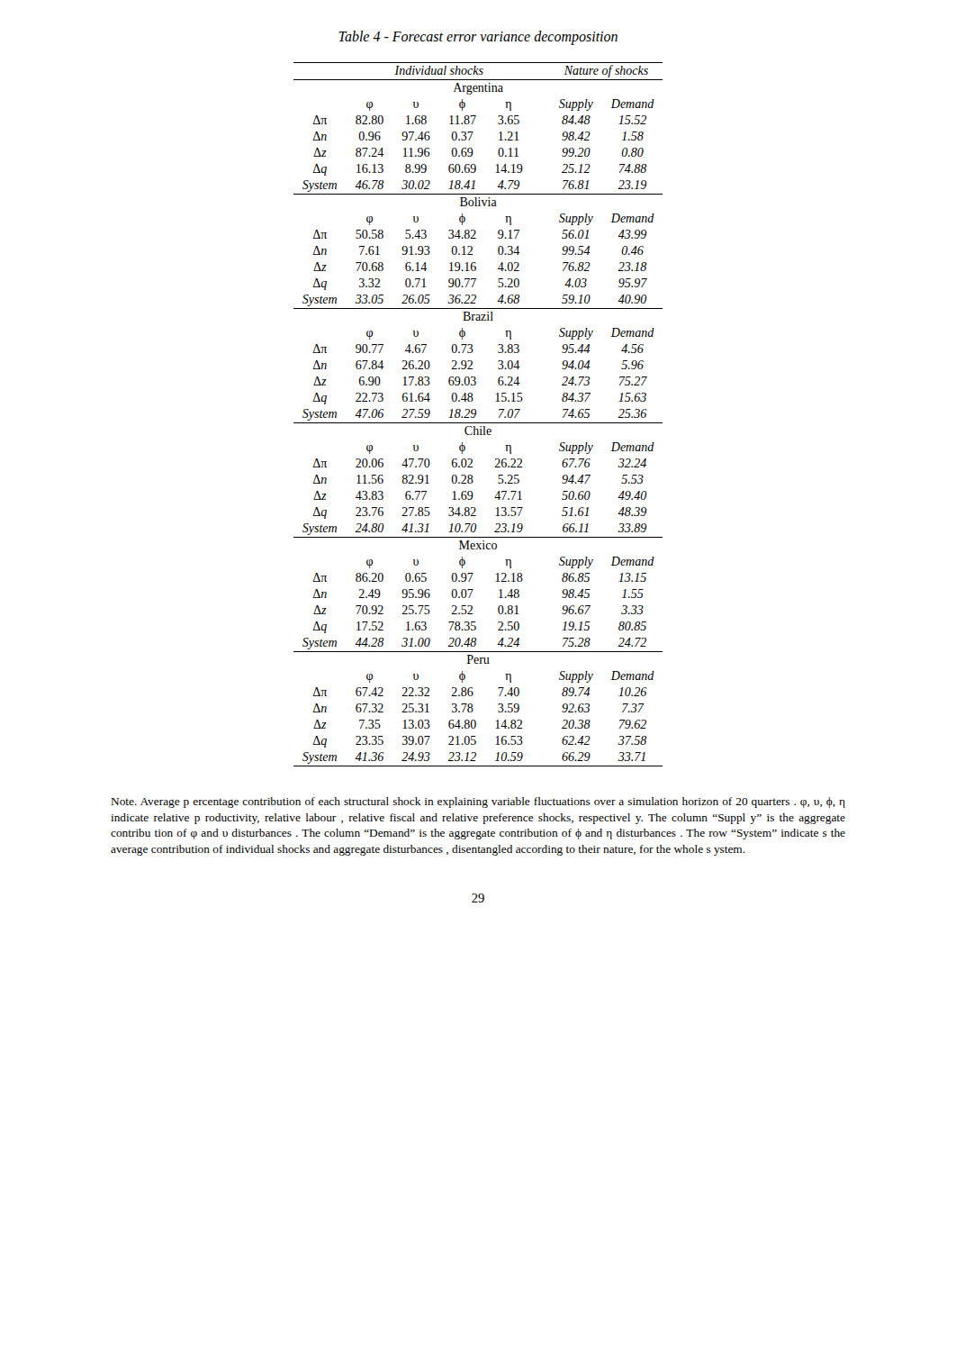Table 4 - Forecast error variance decomposition
| | Individual shocks | | Nature of shocks |
| Argentina |
| | φ | υ | ϕ | η | | Supply | Demand |
| Δπ | 82.80 | 1.68 | 11.87 | 3.65 | | 84.48 | 15.52 |
| Δ n | 0.96 | 97.46 | 0.37 | 1.21 | | 98.42 | 1.58 |
| Δ z | 87.24 | 11.96 | 0.69 | 0.11 | | 99.20 | 0.80 |
| Δ q | 16.13 | 8.99 | 60.69 | 14.19 | | 25.12 | 74.88 |
| System | 46.78 | 30.02 | 18.41 | 4.79 | | 76.81 | 23.19 |
| Bolivia |
| | φ | υ | ϕ | η | | Supply | Demand |
| Δπ | 50.58 | 5.43 | 34.82 | 9.17 | | 56.01 | 43.99 |
| Δ n | 7.61 | 91.93 | 0.12 | 0.34 | | 99.54 | 0.46 |
| Δ z | 70.68 | 6.14 | 19.16 | 4.02 | | 76.82 | 23.18 |
| Δ q | 3.32 | 0.71 | 90.77 | 5.20 | | 4.03 | 95.97 |
| System | 33.05 | 26.05 | 36.22 | 4.68 | | 59.10 | 40.90 |
| Brazil |
| | φ | υ | ϕ | η | | Supply | Demand |
| Δπ | 90.77 | 4.67 | 0.73 | 3.83 | | 95.44 | 4.56 |
| Δ n | 67.84 | 26.20 | 2.92 | 3.04 | | 94.04 | 5.96 |
| Δ z | 6.90 | 17.83 | 69.03 | 6.24 | | 24.73 | 75.27 |
| Δ q | 22.73 | 61.64 | 0.48 | 15.15 | | 84.37 | 15.63 |
| System | 47.06 | 27.59 | 18.29 | 7.07 | | 74.65 | 25.36 |
| Chile |
| | φ | υ | ϕ | η | | Supply | Demand |
| Δπ | 20.06 | 47.70 | 6.02 | 26.22 | | 67.76 | 32.24 |
| Δ n | 11.56 | 82.91 | 0.28 | 5.25 | | 94.47 | 5.53 |
| Δ z | 43.83 | 6.77 | 1.69 | 47.71 | | 50.60 | 49.40 |
| Δ q | 23.76 | 27.85 | 34.82 | 13.57 | | 51.61 | 48.39 |
| System | 24.80 | 41.31 | 10.70 | 23.19 | | 66.11 | 33.89 |
| Mexico |
| | φ | υ | ϕ | η | | Supply | Demand |
| Δπ | 86.20 | 0.65 | 0.97 | 12.18 | | 86.85 | 13.15 |
| Δ n | 2.49 | 95.96 | 0.07 | 1.48 | | 98.45 | 1.55 |
| Δ z | 70.92 | 25.75 | 2.52 | 0.81 | | 96.67 | 3.33 |
| Δ q | 17.52 | 1.63 | 78.35 | 2.50 | | 19.15 | 80.85 |
| System | 44.28 | 31.00 | 20.48 | 4.24 | | 75.28 | 24.72 |
| Peru |
| | φ | υ | ϕ | η | | Supply | Demand |
| Δπ | 67.42 | 22.32 | 2.86 | 7.40 | | 89.74 | 10.26 |
| Δ n | 67.32 | 25.31 | 3.78 | 3.59 | | 92.63 | 7.37 |
| Δ z | 7.35 | 13.03 | 64.80 | 14.82 | | 20.38 | 79.62 |
| Δ q | 23.35 | 39.07 | 21.05 | 16.53 | | 62.42 | 37.58 |
| System | 41.36 | 24.93 | 23.12 | 10.59 | | 66.29 | 33.71 |
Note. Average p ercentage contribution of each structural shock in explaining variable fluctuations over a simulation horizon of 20 quarters . φ, υ, ϕ, η indicate relative p roductivity, relative labour , relative fiscal and relative preference shocks, respectivel y. The column “Suppl y” is the aggregate contribu tion of φ and υ disturbances . The column “Demand” is the aggregate contribution of ϕ and η disturbances . The row “System” indicate s the average contribution of individual shocks and aggregate disturbances , disentangled according to their nature, for the whole s ystem.
29